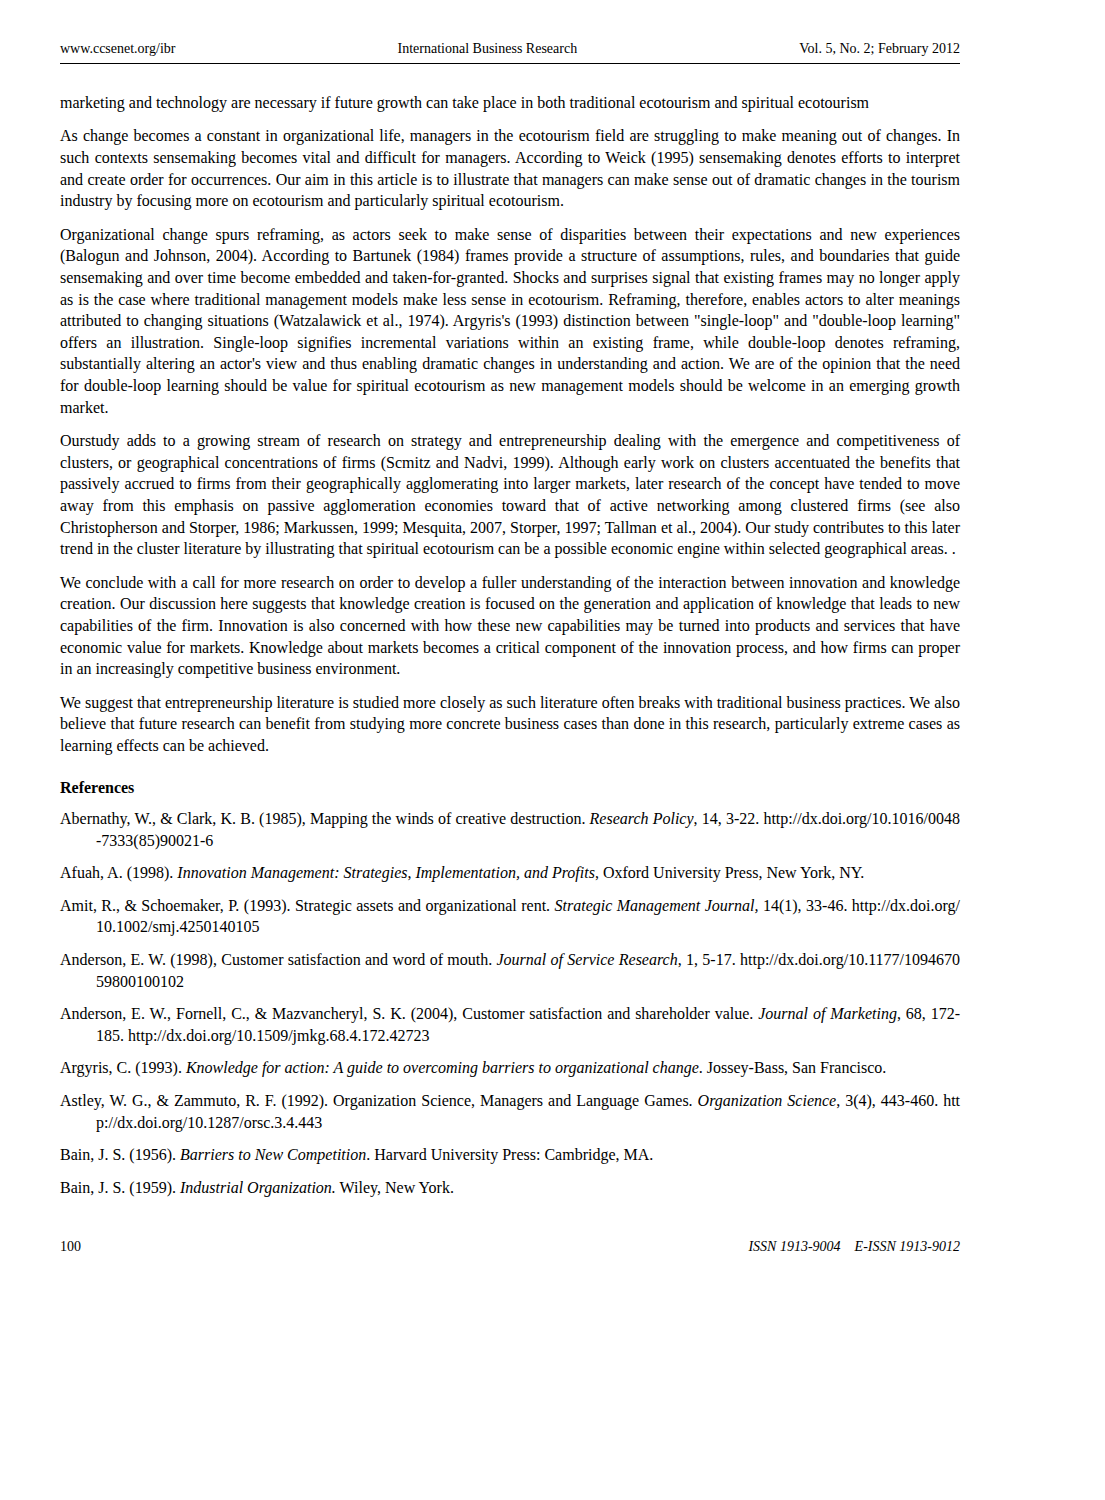www.ccsenet.org/ibr International Business Research Vol. 5, No. 2; February 2012
marketing and technology are necessary if future growth can take place in both traditional ecotourism and spiritual ecotourism
As change becomes a constant in organizational life, managers in the ecotourism field are struggling to make meaning out of changes. In such contexts sensemaking becomes vital and difficult for managers. According to Weick (1995) sensemaking denotes efforts to interpret and create order for occurrences. Our aim in this article is to illustrate that managers can make sense out of dramatic changes in the tourism industry by focusing more on ecotourism and particularly spiritual ecotourism.
Organizational change spurs reframing, as actors seek to make sense of disparities between their expectations and new experiences (Balogun and Johnson, 2004). According to Bartunek (1984) frames provide a structure of assumptions, rules, and boundaries that guide sensemaking and over time become embedded and taken-for-granted. Shocks and surprises signal that existing frames may no longer apply as is the case where traditional management models make less sense in ecotourism. Reframing, therefore, enables actors to alter meanings attributed to changing situations (Watzalawick et al., 1974). Argyris's (1993) distinction between "single-loop" and "double-loop learning" offers an illustration. Single-loop signifies incremental variations within an existing frame, while double-loop denotes reframing, substantially altering an actor's view and thus enabling dramatic changes in understanding and action. We are of the opinion that the need for double-loop learning should be value for spiritual ecotourism as new management models should be welcome in an emerging growth market.
Ourstudy adds to a growing stream of research on strategy and entrepreneurship dealing with the emergence and competitiveness of clusters, or geographical concentrations of firms (Scmitz and Nadvi, 1999). Although early work on clusters accentuated the benefits that passively accrued to firms from their geographically agglomerating into larger markets, later research of the concept have tended to move away from this emphasis on passive agglomeration economies toward that of active networking among clustered firms (see also Christopherson and Storper, 1986; Markussen, 1999; Mesquita, 2007, Storper, 1997; Tallman et al., 2004). Our study contributes to this later trend in the cluster literature by illustrating that spiritual ecotourism can be a possible economic engine within selected geographical areas. .
We conclude with a call for more research on order to develop a fuller understanding of the interaction between innovation and knowledge creation. Our discussion here suggests that knowledge creation is focused on the generation and application of knowledge that leads to new capabilities of the firm. Innovation is also concerned with how these new capabilities may be turned into products and services that have economic value for markets. Knowledge about markets becomes a critical component of the innovation process, and how firms can proper in an increasingly competitive business environment.
We suggest that entrepreneurship literature is studied more closely as such literature often breaks with traditional business practices. We also believe that future research can benefit from studying more concrete business cases than done in this research, particularly extreme cases as learning effects can be achieved.
References
Abernathy, W., & Clark, K. B. (1985), Mapping the winds of creative destruction. Research Policy, 14, 3-22. http://dx.doi.org/10.1016/0048-7333(85)90021-6
Afuah, A. (1998). Innovation Management: Strategies, Implementation, and Profits, Oxford University Press, New York, NY.
Amit, R., & Schoemaker, P. (1993). Strategic assets and organizational rent. Strategic Management Journal, 14(1), 33-46. http://dx.doi.org/10.1002/smj.4250140105
Anderson, E. W. (1998), Customer satisfaction and word of mouth. Journal of Service Research, 1, 5-17. http://dx.doi.org/10.1177/109467059800100102
Anderson, E. W., Fornell, C., & Mazvancheryl, S. K. (2004), Customer satisfaction and shareholder value. Journal of Marketing, 68, 172-185. http://dx.doi.org/10.1509/jmkg.68.4.172.42723
Argyris, C. (1993). Knowledge for action: A guide to overcoming barriers to organizational change. Jossey-Bass, San Francisco.
Astley, W. G., & Zammuto, R. F. (1992). Organization Science, Managers and Language Games. Organization Science, 3(4), 443-460. http://dx.doi.org/10.1287/orsc.3.4.443
Bain, J. S. (1956). Barriers to New Competition. Harvard University Press: Cambridge, MA.
Bain, J. S. (1959). Industrial Organization. Wiley, New York.
100 ISSN 1913-9004 E-ISSN 1913-9012